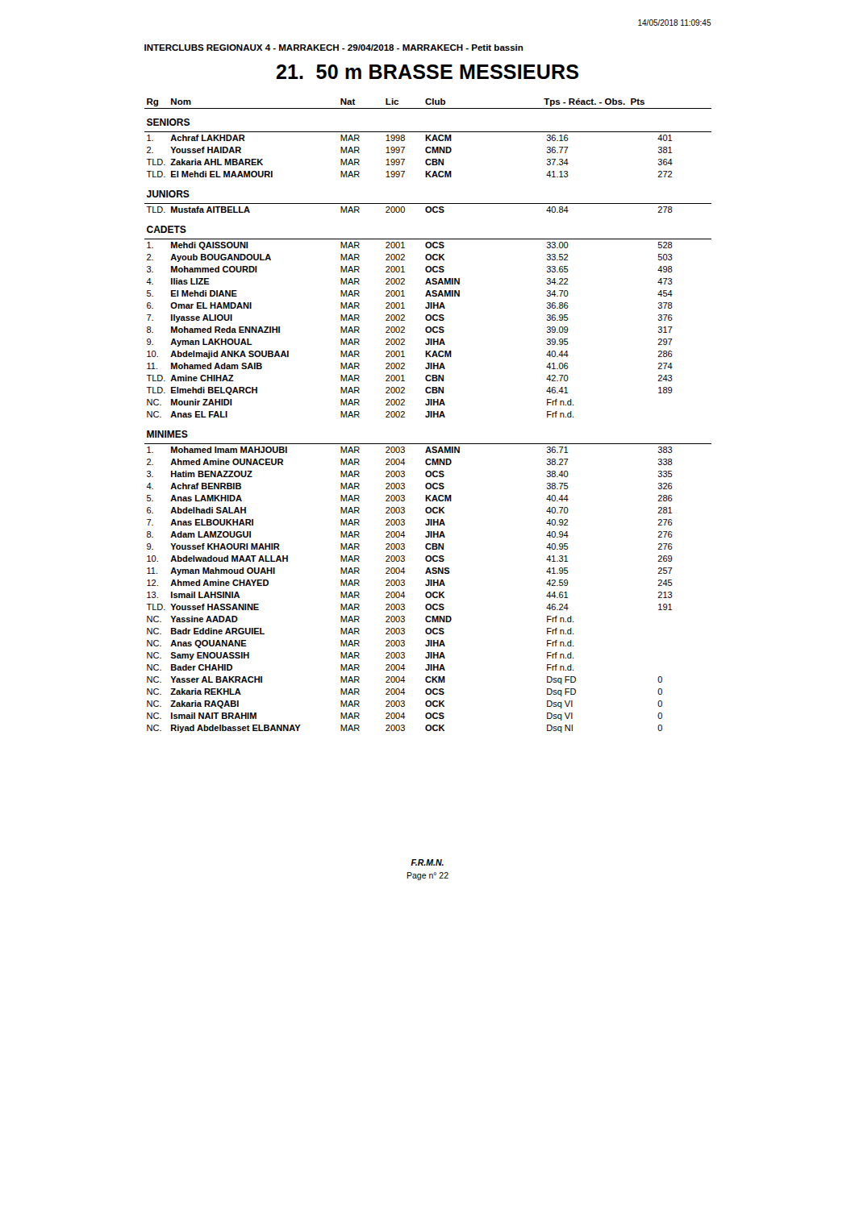14/05/2018 11:09:45
INTERCLUBS REGIONAUX 4 - MARRAKECH - 29/04/2018 - MARRAKECH - Petit bassin
21. 50 m BRASSE MESSIEURS
| Rg | Nom | Nat | Lic | Club | Tps - Réact. - Obs. Pts | |
| --- | --- | --- | --- | --- | --- | --- |
| SENIORS |
| 1. | Achraf LAKHDAR | MAR | 1998 | KACM | 36.16 | 401 |
| 2. | Youssef HAIDAR | MAR | 1997 | CMND | 36.77 | 381 |
| TLD. | Zakaria AHL MBAREK | MAR | 1997 | CBN | 37.34 | 364 |
| TLD. | El Mehdi EL MAAMOURI | MAR | 1997 | KACM | 41.13 | 272 |
| JUNIORS |
| TLD. | Mustafa AITBELLA | MAR | 2000 | OCS | 40.84 | 278 |
| CADETS |
| 1. | Mehdi QAISSOUNI | MAR | 2001 | OCS | 33.00 | 528 |
| 2. | Ayoub BOUGANDOULA | MAR | 2002 | OCK | 33.52 | 503 |
| 3. | Mohammed COURDI | MAR | 2001 | OCS | 33.65 | 498 |
| 4. | Ilias LIZE | MAR | 2002 | ASAMIN | 34.22 | 473 |
| 5. | El Mehdi DIANE | MAR | 2001 | ASAMIN | 34.70 | 454 |
| 6. | Omar EL HAMDANI | MAR | 2001 | JIHA | 36.86 | 378 |
| 7. | Ilyasse ALIOUI | MAR | 2002 | OCS | 36.95 | 376 |
| 8. | Mohamed Reda ENNAZIHI | MAR | 2002 | OCS | 39.09 | 317 |
| 9. | Ayman LAKHOUAL | MAR | 2002 | JIHA | 39.95 | 297 |
| 10. | Abdelmajid ANKA SOUBAAI | MAR | 2001 | KACM | 40.44 | 286 |
| 11. | Mohamed Adam SAIB | MAR | 2002 | JIHA | 41.06 | 274 |
| TLD. | Amine CHIHAZ | MAR | 2001 | CBN | 42.70 | 243 |
| TLD. | Elmehdi BELQARCH | MAR | 2002 | CBN | 46.41 | 189 |
| NC. | Mounir ZAHIDI | MAR | 2002 | JIHA | Frf n.d. | |
| NC. | Anas EL FALI | MAR | 2002 | JIHA | Frf n.d. | |
| MINIMES |
| 1. | Mohamed Imam MAHJOUBI | MAR | 2003 | ASAMIN | 36.71 | 383 |
| 2. | Ahmed Amine OUNACEUR | MAR | 2004 | CMND | 38.27 | 338 |
| 3. | Hatim BENAZZOUZ | MAR | 2003 | OCS | 38.40 | 335 |
| 4. | Achraf BENRBIB | MAR | 2003 | OCS | 38.75 | 326 |
| 5. | Anas LAMKHIDA | MAR | 2003 | KACM | 40.44 | 286 |
| 6. | Abdelhadi SALAH | MAR | 2003 | OCK | 40.70 | 281 |
| 7. | Anas ELBOUKHARI | MAR | 2003 | JIHA | 40.92 | 276 |
| 8. | Adam LAMZOUGUI | MAR | 2004 | JIHA | 40.94 | 276 |
| 9. | Youssef KHAOURI MAHIR | MAR | 2003 | CBN | 40.95 | 276 |
| 10. | Abdelwadoud MAAT ALLAH | MAR | 2003 | OCS | 41.31 | 269 |
| 11. | Ayman Mahmoud OUAHI | MAR | 2004 | ASNS | 41.95 | 257 |
| 12. | Ahmed Amine CHAYED | MAR | 2003 | JIHA | 42.59 | 245 |
| 13. | Ismail LAHSINIA | MAR | 2004 | OCK | 44.61 | 213 |
| TLD. | Youssef HASSANINE | MAR | 2003 | OCS | 46.24 | 191 |
| NC. | Yassine AADAD | MAR | 2003 | CMND | Frf n.d. | |
| NC. | Badr Eddine ARGUIEL | MAR | 2003 | OCS | Frf n.d. | |
| NC. | Anas QOUANANE | MAR | 2003 | JIHA | Frf n.d. | |
| NC. | Samy ENOUASSIH | MAR | 2003 | JIHA | Frf n.d. | |
| NC. | Bader CHAHID | MAR | 2004 | JIHA | Frf n.d. | |
| NC. | Yasser AL BAKRACHI | MAR | 2004 | CKM | Dsq FD | 0 |
| NC. | Zakaria REKHLA | MAR | 2004 | OCS | Dsq FD | 0 |
| NC. | Zakaria RAQABI | MAR | 2003 | OCK | Dsq VI | 0 |
| NC. | Ismail NAIT BRAHIM | MAR | 2004 | OCS | Dsq VI | 0 |
| NC. | Riyad Abdelbasset ELBANNAY | MAR | 2003 | OCK | Dsq NI | 0 |
F.R.M.N.
Page n° 22